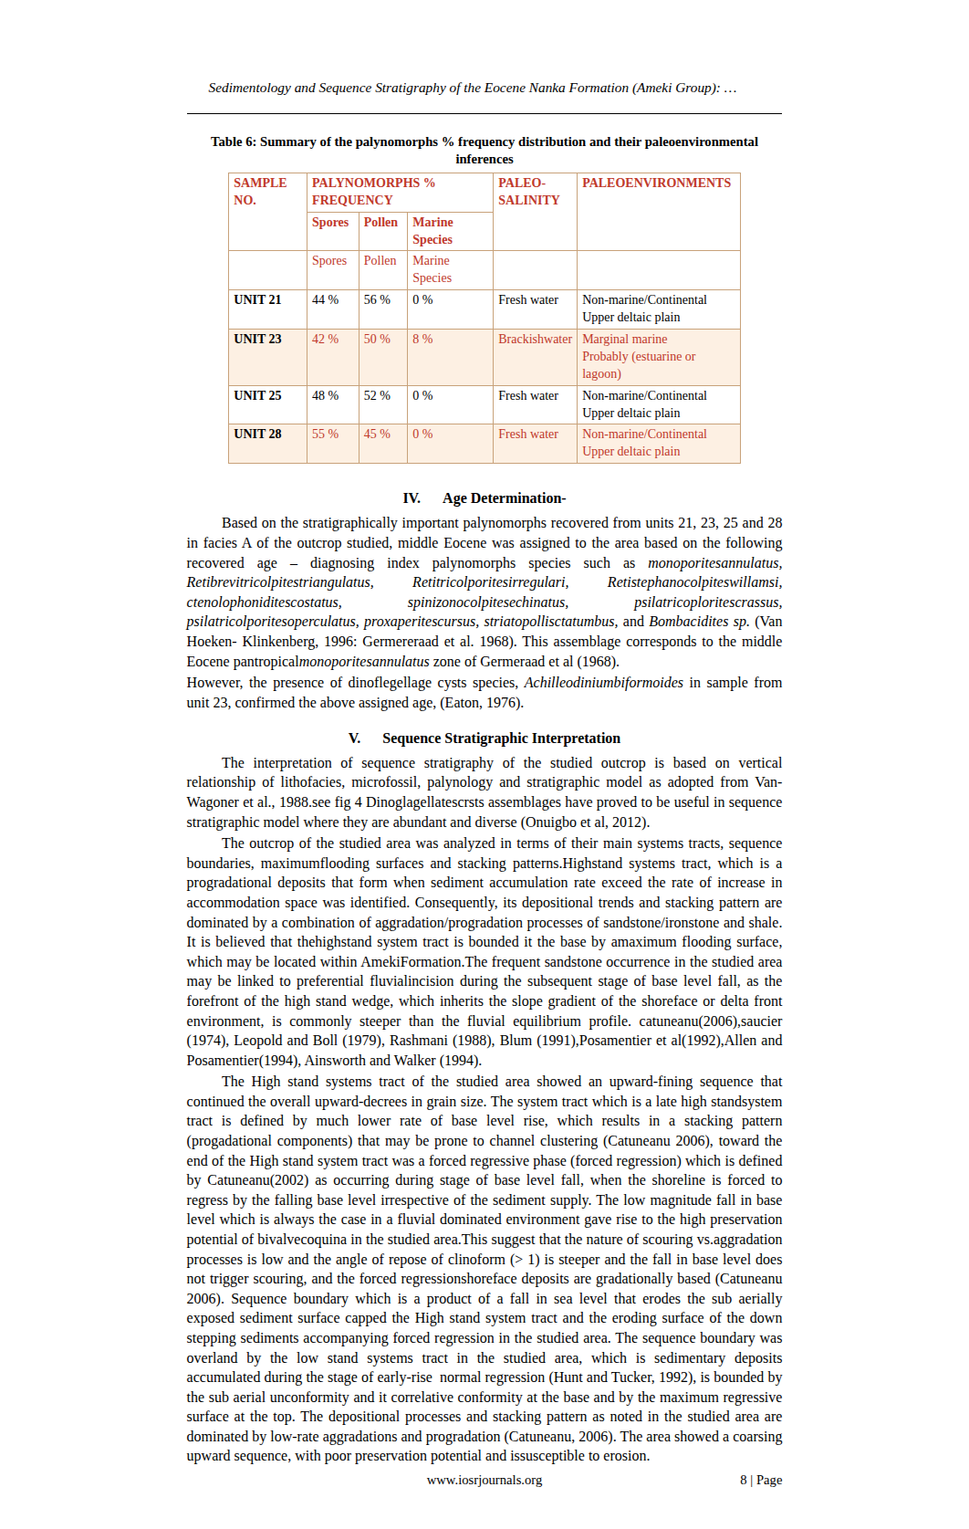Sedimentology and Sequence Stratigraphy of the Eocene Nanka Formation (Ameki Group): …
Table 6: Summary of the palynomorphs % frequency distribution and their paleoenvironmental
inferences
| SAMPLE NO. | PALYNOMORPHS % FREQUENCY | PALEO- SALINITY | PALEOENVIRONMENTS |
| --- | --- | --- | --- |
| Spores | Pollen | Marine Species |
| | Spores | Pollen | Marine Species | | |
| UNIT 21 | 44 % | 56 % | 0 % | Fresh water | Non-marine/Continental Upper deltaic plain |
| UNIT 23 | 42 % | 50 % | 8 % | Brackishwater | Marginal marine Probably (estuarine or lagoon) |
| UNIT 25 | 48 % | 52 % | 0 % | Fresh water | Non-marine/Continental Upper deltaic plain |
| UNIT 28 | 55 % | 45 % | 0 % | Fresh water | Non-marine/Continental Upper deltaic plain |
IV. Age Determination-
Based on the stratigraphically important palynomorphs recovered from units 21, 23, 25 and 28 in facies A of the outcrop studied, middle Eocene was assigned to the area based on the following recovered age – diagnosing index palynomorphs species such as monoporitesannulatus, Retibrevitricolpitestriangulatus, Retitricolporitesirregulari, Retistephanocolpiteswillamsi, ctenolophoniditescostatus, spinizonocolpitesechinatus, psilatricoploritescrassus, psilatricolporitesoperculatus, proxaperitescursus, striatopollisctatumbus, and Bombacidites sp. (Van Hoeken- Klinkenberg, 1996: Germereraad et al. 1968). This assemblage corresponds to the middle Eocene pantropicalmonoporitesannulatus zone of Germeraad et al (1968).
However, the presence of dinoflegellage cysts species, Achilleodiniumbiformoides in sample from unit 23, confirmed the above assigned age, (Eaton, 1976).
V. Sequence Stratigraphic Interpretation
The interpretation of sequence stratigraphy of the studied outcrop is based on vertical relationship of lithofacies, microfossil, palynology and stratigraphic model as adopted from Van-Wagoner et al., 1988.see fig 4 Dinoglagellatescrsts assemblages have proved to be useful in sequence stratigraphic model where they are abundant and diverse (Onuigbo et al, 2012).
The outcrop of the studied area was analyzed in terms of their main systems tracts, sequence boundaries, maximumflooding surfaces and stacking patterns.Highstand systems tract, which is a progradational deposits that form when sediment accumulation rate exceed the rate of increase in accommodation space was identified. Consequently, its depositional trends and stacking pattern are dominated by a combination of aggradation/progradation processes of sandstone/ironstone and shale. It is believed that thehighstand system tract is bounded it the base by amaximum flooding surface, which may be located within AmekiFormation.The frequent sandstone occurrence in the studied area may be linked to preferential fluvialincision during the subsequent stage of base level fall, as the forefront of the high stand wedge, which inherits the slope gradient of the shoreface or delta front environment, is commonly steeper than the fluvial equilibrium profile. catuneanu(2006),saucier (1974), Leopold and Boll (1979), Rashmani (1988), Blum (1991),Posamentier et al(1992),Allen and Posamentier(1994), Ainsworth and Walker (1994).
The High stand systems tract of the studied area showed an upward-fining sequence that continued the overall upward-decrees in grain size. The system tract which is a late high standsystem tract is defined by much lower rate of base level rise, which results in a stacking pattern (progadational components) that may be prone to channel clustering (Catuneanu 2006), toward the end of the High stand system tract was a forced regressive phase (forced regression) which is defined by Catuneanu(2002) as occurring during stage of base level fall, when the shoreline is forced to regress by the falling base level irrespective of the sediment supply. The low magnitude fall in base level which is always the case in a fluvial dominated environment gave rise to the high preservation potential of bivalvecoquina in the studied area.This suggest that the nature of scouring vs.aggradation processes is low and the angle of repose of clinoform (> 1) is steeper and the fall in base level does not trigger scouring, and the forced regressionshoreface deposits are gradationally based (Catuneanu 2006). Sequence boundary which is a product of a fall in sea level that erodes the sub aerially exposed sediment surface capped the High stand system tract and the eroding surface of the down stepping sediments accompanying forced regression in the studied area. The sequence boundary was overland by the low stand systems tract in the studied area, which is sedimentary deposits accumulated during the stage of early-rise normal regression (Hunt and Tucker, 1992), is bounded by the sub aerial unconformity and it correlative conformity at the base and by the maximum regressive surface at the top. The depositional processes and stacking pattern as noted in the studied area are dominated by low-rate aggradations and progradation (Catuneanu, 2006). The area showed a coarsing upward sequence, with poor preservation potential and issusceptible to erosion.
www.iosrjournals.org 8 | Page